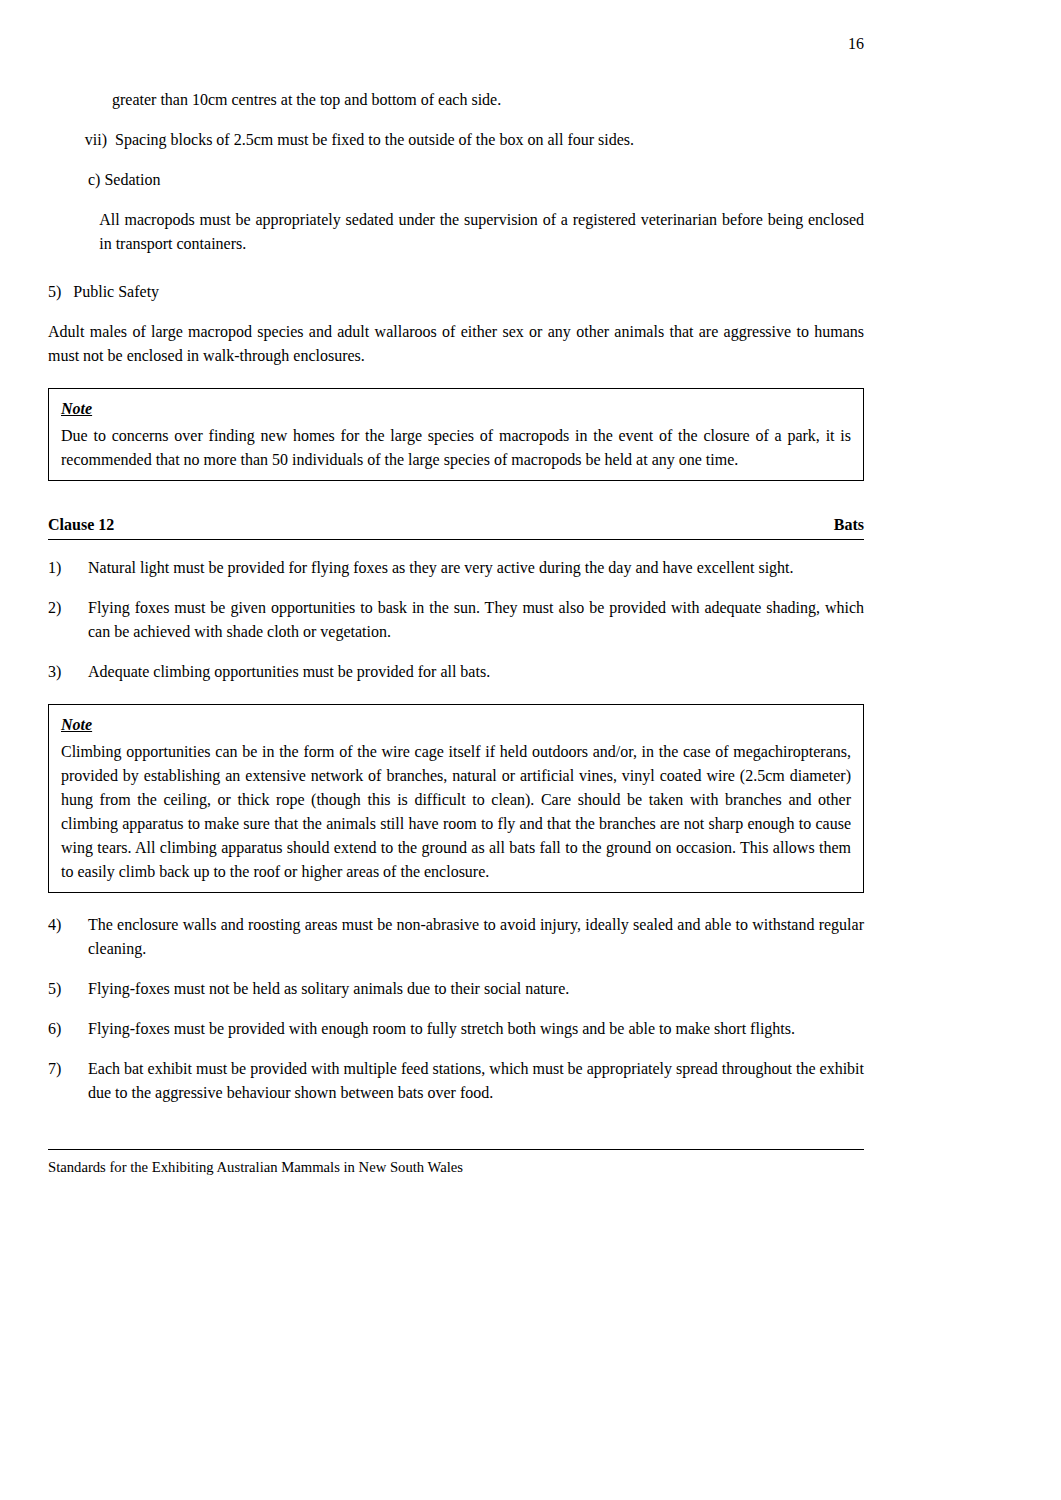16
greater than 10cm centres at the top and bottom of each side.
vii) Spacing blocks of 2.5cm must be fixed to the outside of the box on all four sides.
c) Sedation
All macropods must be appropriately sedated under the supervision of a registered veterinarian before being enclosed in transport containers.
5) Public Safety
Adult males of large macropod species and adult wallaroos of either sex or any other animals that are aggressive to humans must not be enclosed in walk-through enclosures.
Note
Due to concerns over finding new homes for the large species of macropods in the event of the closure of a park, it is recommended that no more than 50 individuals of the large species of macropods be held at any one time.
Clause 12 Bats
1) Natural light must be provided for flying foxes as they are very active during the day and have excellent sight.
2) Flying foxes must be given opportunities to bask in the sun. They must also be provided with adequate shading, which can be achieved with shade cloth or vegetation.
3) Adequate climbing opportunities must be provided for all bats.
Note
Climbing opportunities can be in the form of the wire cage itself if held outdoors and/or, in the case of megachiropterans, provided by establishing an extensive network of branches, natural or artificial vines, vinyl coated wire (2.5cm diameter) hung from the ceiling, or thick rope (though this is difficult to clean). Care should be taken with branches and other climbing apparatus to make sure that the animals still have room to fly and that the branches are not sharp enough to cause wing tears. All climbing apparatus should extend to the ground as all bats fall to the ground on occasion. This allows them to easily climb back up to the roof or higher areas of the enclosure.
4) The enclosure walls and roosting areas must be non-abrasive to avoid injury, ideally sealed and able to withstand regular cleaning.
5) Flying-foxes must not be held as solitary animals due to their social nature.
6) Flying-foxes must be provided with enough room to fully stretch both wings and be able to make short flights.
7) Each bat exhibit must be provided with multiple feed stations, which must be appropriately spread throughout the exhibit due to the aggressive behaviour shown between bats over food.
Standards for the Exhibiting Australian Mammals in New South Wales